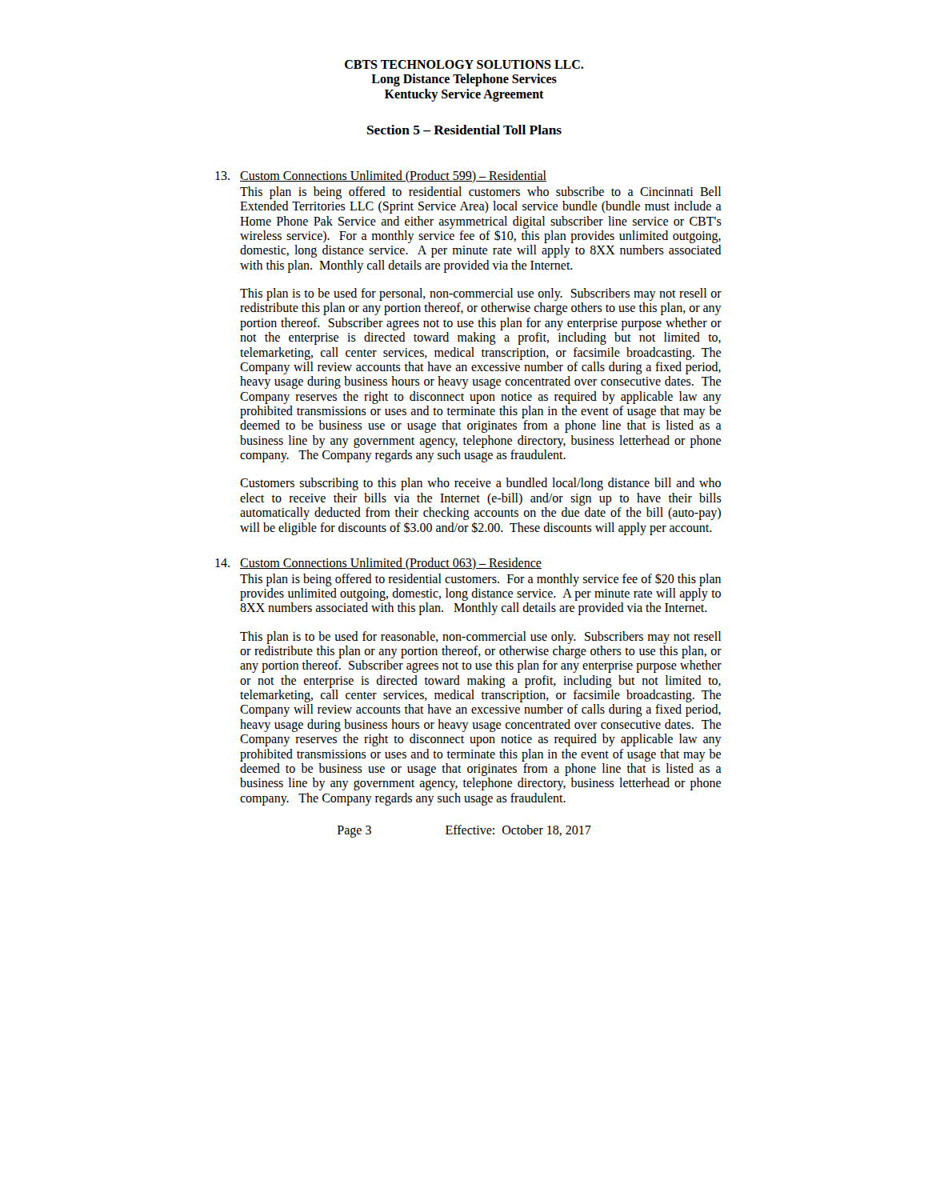CBTS TECHNOLOGY SOLUTIONS LLC. Long Distance Telephone Services Kentucky Service Agreement
Section 5 – Residential Toll Plans
13. Custom Connections Unlimited (Product 599) – Residential
This plan is being offered to residential customers who subscribe to a Cincinnati Bell Extended Territories LLC (Sprint Service Area) local service bundle (bundle must include a Home Phone Pak Service and either asymmetrical digital subscriber line service or CBT's wireless service). For a monthly service fee of $10, this plan provides unlimited outgoing, domestic, long distance service. A per minute rate will apply to 8XX numbers associated with this plan. Monthly call details are provided via the Internet.
This plan is to be used for personal, non-commercial use only. Subscribers may not resell or redistribute this plan or any portion thereof, or otherwise charge others to use this plan, or any portion thereof. Subscriber agrees not to use this plan for any enterprise purpose whether or not the enterprise is directed toward making a profit, including but not limited to, telemarketing, call center services, medical transcription, or facsimile broadcasting. The Company will review accounts that have an excessive number of calls during a fixed period, heavy usage during business hours or heavy usage concentrated over consecutive dates. The Company reserves the right to disconnect upon notice as required by applicable law any prohibited transmissions or uses and to terminate this plan in the event of usage that may be deemed to be business use or usage that originates from a phone line that is listed as a business line by any government agency, telephone directory, business letterhead or phone company. The Company regards any such usage as fraudulent.
Customers subscribing to this plan who receive a bundled local/long distance bill and who elect to receive their bills via the Internet (e-bill) and/or sign up to have their bills automatically deducted from their checking accounts on the due date of the bill (auto-pay) will be eligible for discounts of $3.00 and/or $2.00. These discounts will apply per account.
14. Custom Connections Unlimited (Product 063) – Residence
This plan is being offered to residential customers. For a monthly service fee of $20 this plan provides unlimited outgoing, domestic, long distance service. A per minute rate will apply to 8XX numbers associated with this plan. Monthly call details are provided via the Internet.
This plan is to be used for reasonable, non-commercial use only. Subscribers may not resell or redistribute this plan or any portion thereof, or otherwise charge others to use this plan, or any portion thereof. Subscriber agrees not to use this plan for any enterprise purpose whether or not the enterprise is directed toward making a profit, including but not limited to, telemarketing, call center services, medical transcription, or facsimile broadcasting. The Company will review accounts that have an excessive number of calls during a fixed period, heavy usage during business hours or heavy usage concentrated over consecutive dates. The Company reserves the right to disconnect upon notice as required by applicable law any prohibited transmissions or uses and to terminate this plan in the event of usage that may be deemed to be business use or usage that originates from a phone line that is listed as a business line by any government agency, telephone directory, business letterhead or phone company. The Company regards any such usage as fraudulent.
Page 3 Effective: October 18, 2017